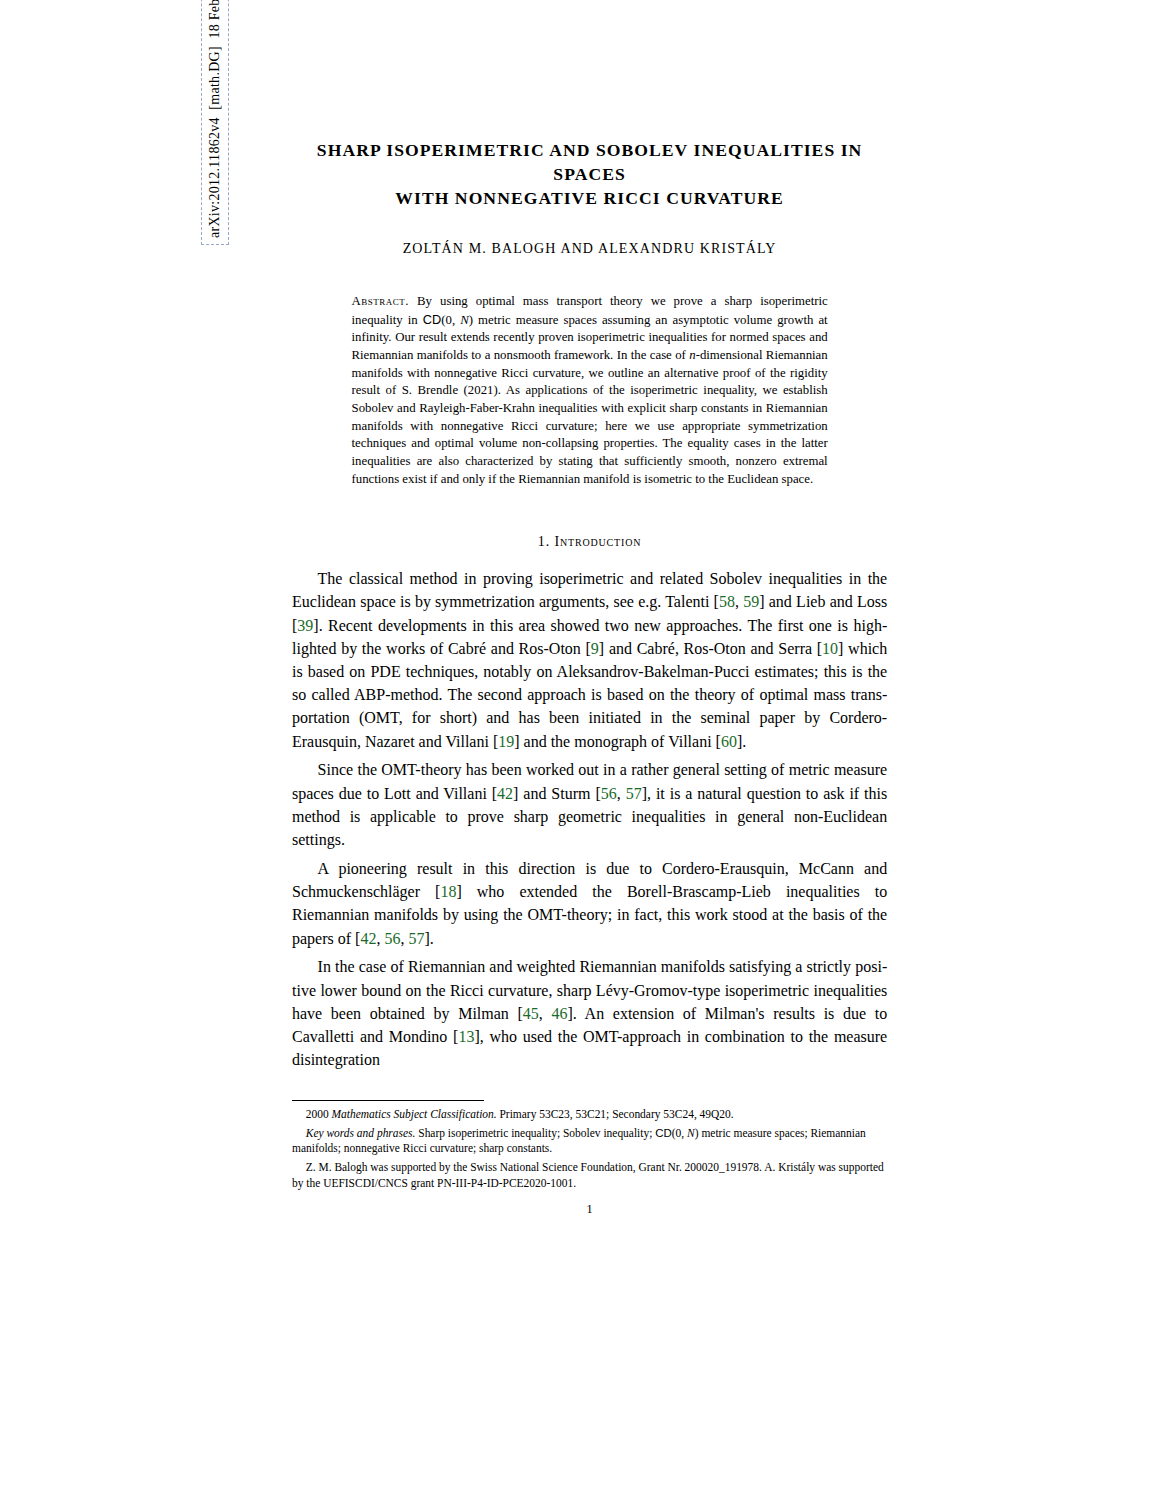arXiv:2012.11862v4 [math.DG] 18 Feb 2022
Sharp isoperimetric and Sobolev inequalities in spaces
with nonnegative Ricci curvature
Zoltán M. Balogh and Alexandru Kristály
Abstract. By using optimal mass transport theory we prove a sharp isoperimetric inequality in CD(0, N) metric measure spaces assuming an asymptotic volume growth at infinity. Our result extends recently proven isoperimetric inequalities for normed spaces and Riemannian manifolds to a nonsmooth framework. In the case of n-dimensional Riemannian manifolds with nonnegative Ricci curvature, we outline an alternative proof of the rigidity result of S. Brendle (2021). As applications of the isoperimetric inequality, we establish Sobolev and Rayleigh-Faber-Krahn inequalities with explicit sharp constants in Riemannian manifolds with nonnegative Ricci curvature; here we use appropriate symmetrization techniques and optimal volume non-collapsing properties. The equality cases in the latter inequalities are also characterized by stating that sufficiently smooth, nonzero extremal functions exist if and only if the Riemannian manifold is isometric to the Euclidean space.
1. Introduction
The classical method in proving isoperimetric and related Sobolev inequalities in the Euclidean space is by symmetrization arguments, see e.g. Talenti [58, 59] and Lieb and Loss [39]. Recent developments in this area showed two new approaches. The first one is highlighted by the works of Cabré and Ros-Oton [9] and Cabré, Ros-Oton and Serra [10] which is based on PDE techniques, notably on Aleksandrov-Bakelman-Pucci estimates; this is the so called ABP-method. The second approach is based on the theory of optimal mass transportation (OMT, for short) and has been initiated in the seminal paper by Cordero-Erausquin, Nazaret and Villani [19] and the monograph of Villani [60].
Since the OMT-theory has been worked out in a rather general setting of metric measure spaces due to Lott and Villani [42] and Sturm [56, 57], it is a natural question to ask if this method is applicable to prove sharp geometric inequalities in general non-Euclidean settings.
A pioneering result in this direction is due to Cordero-Erausquin, McCann and Schmuckenschläger [18] who extended the Borell-Brascamp-Lieb inequalities to Riemannian manifolds by using the OMT-theory; in fact, this work stood at the basis of the papers of [42, 56, 57].
In the case of Riemannian and weighted Riemannian manifolds satisfying a strictly positive lower bound on the Ricci curvature, sharp Lévy-Gromov-type isoperimetric inequalities have been obtained by Milman [45, 46]. An extension of Milman's results is due to Cavalletti and Mondino [13], who used the OMT-approach in combination to the measure disintegration
2000 Mathematics Subject Classification. Primary 53C23, 53C21; Secondary 53C24, 49Q20.
Key words and phrases. Sharp isoperimetric inequality; Sobolev inequality; CD(0, N) metric measure spaces; Riemannian manifolds; nonnegative Ricci curvature; sharp constants.
Z. M. Balogh was supported by the Swiss National Science Foundation, Grant Nr. 200020_191978. A. Kristály was supported by the UEFISCDI/CNCS grant PN-III-P4-ID-PCE2020-1001.
1